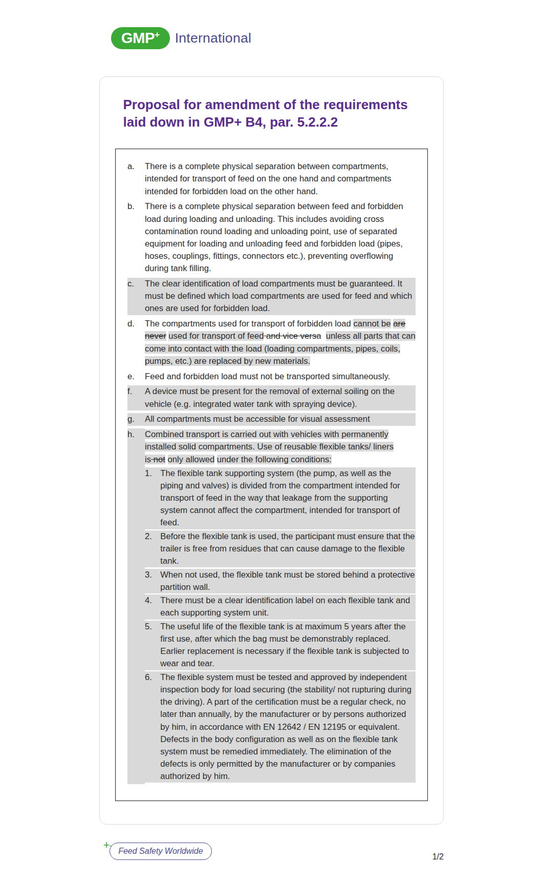GMP+
International
Proposal for amendment of the requirements laid down in GMP+ B4, par. 5.2.2.2
a. There is a complete physical separation between compartments, intended for transport of feed on the one hand and compartments intended for forbidden load on the other hand.
b. There is a complete physical separation between feed and forbidden load during loading and unloading. This includes avoiding cross contamination round loading and unloading point, use of separated equipment for loading and unloading feed and forbidden load (pipes, hoses, couplings, fittings, connectors etc.), preventing overflowing during tank filling.
c. The clear identification of load compartments must be guaranteed. It must be defined which load compartments are used for feed and which ones are used for forbidden load.
d. The compartments used for transport of forbidden load cannot be are never used for transport of feed and vice versa unless all parts that can come into contact with the load (loading compartments, pipes, coils, pumps, etc.) are replaced by new materials.
e. Feed and forbidden load must not be transported simultaneously.
f. A device must be present for the removal of external soiling on the vehicle (e.g. integrated water tank with spraying device).
g. All compartments must be accessible for visual assessment
h. Combined transport is carried out with vehicles with permanently installed solid compartments. Use of reusable flexible tanks/ liners is not only allowed under the following conditions:
1. The flexible tank supporting system (the pump, as well as the piping and valves) is divided from the compartment intended for transport of feed in the way that leakage from the supporting system cannot affect the compartment, intended for transport of feed.
2. Before the flexible tank is used, the participant must ensure that the trailer is free from residues that can cause damage to the flexible tank.
3. When not used, the flexible tank must be stored behind a protective partition wall.
4. There must be a clear identification label on each flexible tank and each supporting system unit.
5. The useful life of the flexible tank is at maximum 5 years after the first use, after which the bag must be demonstrably replaced. Earlier replacement is necessary if the flexible tank is subjected to wear and tear.
6. The flexible system must be tested and approved by independent inspection body for load securing (the stability/ not rupturing during the driving). A part of the certification must be a regular check, no later than annually, by the manufacturer or by persons authorized by him, in accordance with EN 12642 / EN 12195 or equivalent. Defects in the body configuration as well as on the flexible tank system must be remedied immediately. The elimination of the defects is only permitted by the manufacturer or by companies authorized by him.
+
Feed Safety Worldwide
1/2